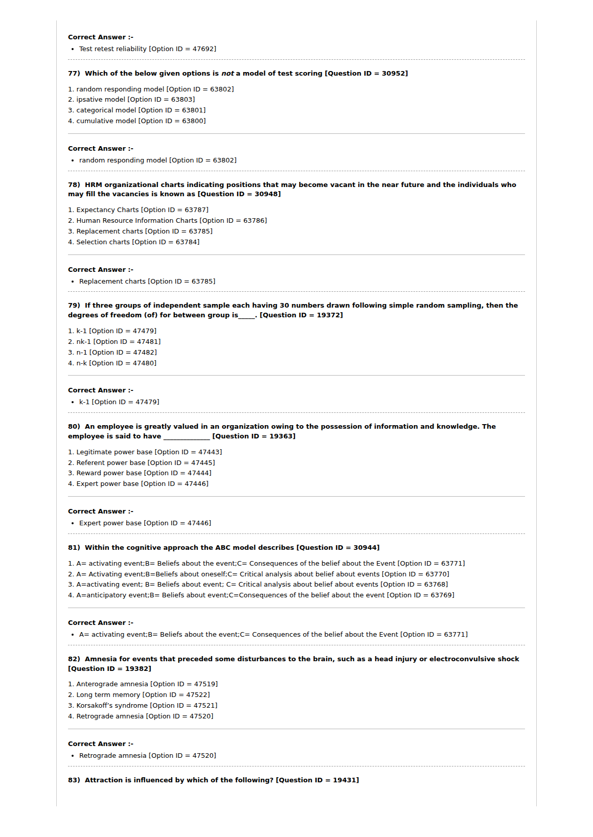Correct Answer :-
Test retest reliability [Option ID = 47692]
77) Which of the below given options is not a model of test scoring [Question ID = 30952]
1. random responding model [Option ID = 63802]
2. ipsative model [Option ID = 63803]
3. categorical model [Option ID = 63801]
4. cumulative model [Option ID = 63800]
Correct Answer :-
random responding model [Option ID = 63802]
78) HRM organizational charts indicating positions that may become vacant in the near future and the individuals who may fill the vacancies is known as [Question ID = 30948]
1. Expectancy Charts [Option ID = 63787]
2. Human Resource Information Charts [Option ID = 63786]
3. Replacement charts [Option ID = 63785]
4. Selection charts [Option ID = 63784]
Correct Answer :-
Replacement charts [Option ID = 63785]
79) If three groups of independent sample each having 30 numbers drawn following simple random sampling, then the degrees of freedom (of) for between group is_____. [Question ID = 19372]
1. k-1 [Option ID = 47479]
2. nk-1 [Option ID = 47481]
3. n-1 [Option ID = 47482]
4. n-k [Option ID = 47480]
Correct Answer :-
k-1 [Option ID = 47479]
80) An employee is greatly valued in an organization owing to the possession of information and knowledge. The employee is said to have ______________ [Question ID = 19363]
1. Legitimate power base [Option ID = 47443]
2. Referent power base [Option ID = 47445]
3. Reward power base [Option ID = 47444]
4. Expert power base [Option ID = 47446]
Correct Answer :-
Expert power base [Option ID = 47446]
81) Within the cognitive approach the ABC model describes [Question ID = 30944]
1. A= activating event;B= Beliefs about the event;C= Consequences of the belief about the Event [Option ID = 63771]
2. A= Activating event;B=Beliefs about oneself;C= Critical analysis about belief about events [Option ID = 63770]
3. A=activating event; B= Beliefs about event; C= Critical analysis about belief about events [Option ID = 63768]
4. A=anticipatory event;B= Beliefs about event;C=Consequences of the belief about the event [Option ID = 63769]
Correct Answer :-
A= activating event;B= Beliefs about the event;C= Consequences of the belief about the Event [Option ID = 63771]
82) Amnesia for events that preceded some disturbances to the brain, such as a head injury or electroconvulsive shock [Question ID = 19382]
1. Anterograde amnesia [Option ID = 47519]
2. Long term memory [Option ID = 47522]
3. Korsakoff’s syndrome [Option ID = 47521]
4. Retrograde amnesia [Option ID = 47520]
Correct Answer :-
Retrograde amnesia [Option ID = 47520]
83) Attraction is influenced by which of the following? [Question ID = 19431]